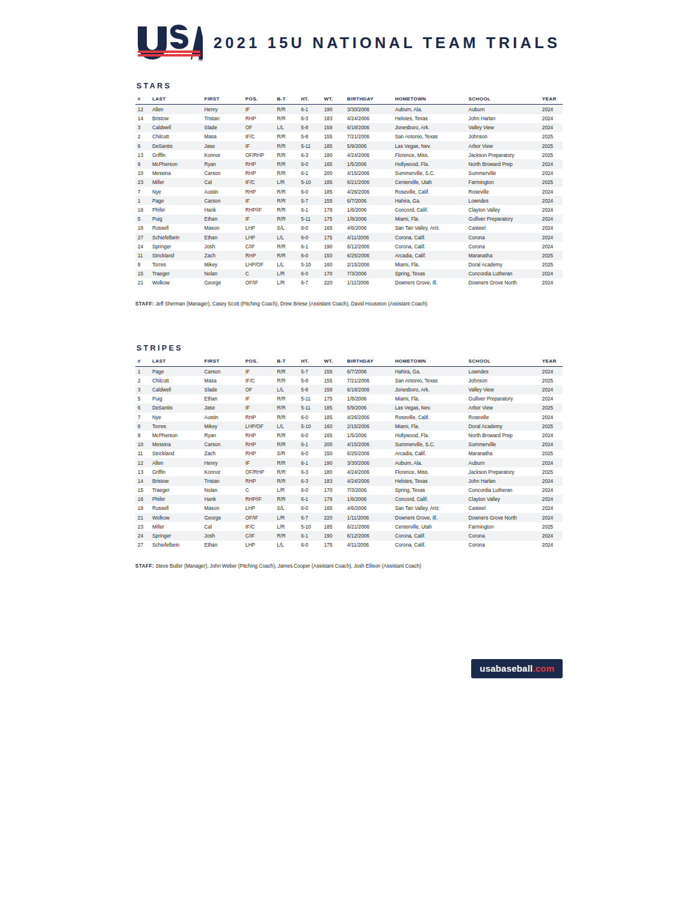TM
2021 15U NATIONAL TEAM TRIALS
STARS
| # | LAST | FIRST | POS. | B-T | HT. | WT. | BIRTHDAY | HOMETOWN | SCHOOL | YEAR |
| --- | --- | --- | --- | --- | --- | --- | --- | --- | --- | --- |
| 12 | Allen | Henry | IF | R/R | 6-1 | 190 | 3/30/2006 | Auburn, Ala. | Auburn | 2024 |
| 14 | Bristow | Tristan | RHP | R/R | 6-3 | 183 | 4/24/2006 | Helotes, Texas | John Harlan | 2024 |
| 3 | Caldwell | Slade | OF | L/L | 5-8 | 158 | 6/18/2006 | Jonesboro, Ark. | Valley View | 2024 |
| 2 | Chilcutt | Masa | IF/C | R/R | 5-8 | 155 | 7/21/2006 | San Antonio, Texas | Johnson | 2025 |
| 6 | DeSantis | Jase | IF | R/R | 5-11 | 185 | 5/9/2006 | Las Vegas, Nev. | Arbor View | 2025 |
| 13 | Griffin | Konnor | OF/RHP | R/R | 6-3 | 180 | 4/24/2006 | Florence, Miss. | Jackson Preparatory | 2025 |
| 9 | McPherson | Ryan | RHP | R/R | 6-0 | 165 | 1/5/2006 | Hollywood, Fla. | North Broward Prep | 2024 |
| 10 | Messina | Carson | RHP | R/R | 6-1 | 200 | 4/15/2006 | Summerville, S.C. | Summerville | 2024 |
| 23 | Miller | Cal | IF/C | L/R | 5-10 | 185 | 6/21/2006 | Centerville, Utah | Farmington | 2025 |
| 7 | Nye | Austin | RHP | R/R | 6-0 | 185 | 4/26/2006 | Roseville, Calif. | Roseville | 2024 |
| 1 | Page | Carson | IF | R/R | 5-7 | 155 | 6/7/2006 | Hahira, Ga. | Lowndes | 2024 |
| 16 | Phifer | Hank | RHP/IF | R/R | 6-1 | 178 | 1/6/2006 | Concord, Calif. | Clayton Valley | 2024 |
| 5 | Puig | Ethan | IF | R/R | 5-11 | 175 | 1/8/2006 | Miami, Fla. | Gulliver Preparatory | 2024 |
| 18 | Russell | Mason | LHP | S/L | 6-0 | 165 | 4/6/2006 | San Tan Valley, Ariz. | Casteel | 2024 |
| 27 | Schiefelbein | Ethan | LHP | L/L | 6-0 | 175 | 4/11/2006 | Corona, Calif. | Corona | 2024 |
| 24 | Springer | Josh | C/IF | R/R | 6-1 | 190 | 6/12/2006 | Corona, Calif. | Corona | 2024 |
| 11 | Strickland | Zach | RHP | R/R | 6-0 | 150 | 6/25/2006 | Arcadia, Calif. | Maranatha | 2025 |
| 8 | Torres | Mikey | LHP/OF | L/L | 5-10 | 160 | 2/15/2006 | Miami, Fla. | Doral Academy | 2025 |
| 15 | Traeger | Nolan | C | L/R | 6-0 | 170 | 7/3/2006 | Spring, Texas | Concordia Lutheran | 2024 |
| 21 | Wolkow | George | OF/IF | L/R | 6-7 | 220 | 1/11/2006 | Downers Grove, Ill. | Downers Grove North | 2024 |
STAFF: Jeff Sherman (Manager), Casey Scott (Pitching Coach), Drew Briese (Assistant Coach), David Houseton (Assistant Coach)
STRIPES
| # | LAST | FIRST | POS. | B-T | HT. | WT. | BIRTHDAY | HOMETOWN | SCHOOL | YEAR |
| --- | --- | --- | --- | --- | --- | --- | --- | --- | --- | --- |
| 1 | Page | Carson | IF | R/R | 5-7 | 155 | 6/7/2006 | Hahira, Ga. | Lowndes | 2024 |
| 2 | Chilcutt | Masa | IF/C | R/R | 5-8 | 155 | 7/21/2006 | San Antonio, Texas | Johnson | 2025 |
| 3 | Caldwell | Slade | OF | L/L | 5-8 | 158 | 6/18/2006 | Jonesboro, Ark. | Valley View | 2024 |
| 5 | Puig | Ethan | IF | R/R | 5-11 | 175 | 1/8/2006 | Miami, Fla. | Gulliver Preparatory | 2024 |
| 6 | DeSantis | Jase | IF | R/R | 5-11 | 185 | 5/9/2006 | Las Vegas, Nev. | Arbor View | 2025 |
| 7 | Nye | Austin | RHP | R/R | 6-0 | 185 | 4/26/2006 | Roseville, Calif. | Roseville | 2024 |
| 8 | Torres | Mikey | LHP/OF | L/L | 5-10 | 160 | 2/15/2006 | Miami, Fla. | Doral Academy | 2025 |
| 9 | McPherson | Ryan | RHP | R/R | 6-0 | 165 | 1/5/2006 | Hollywood, Fla. | North Broward Prep | 2024 |
| 10 | Messina | Carson | RHP | R/R | 6-1 | 200 | 4/15/2006 | Summerville, S.C. | Summerville | 2024 |
| 11 | Strickland | Zach | RHP | S/R | 6-0 | 150 | 6/25/2006 | Arcadia, Calif. | Maranatha | 2025 |
| 12 | Allen | Henry | IF | R/R | 6-1 | 190 | 3/30/2006 | Auburn, Ala. | Auburn | 2024 |
| 13 | Griffin | Konnor | OF/RHP | R/R | 6-3 | 180 | 4/24/2006 | Florence, Miss. | Jackson Preparatory | 2025 |
| 14 | Bristow | Tristan | RHP | R/R | 6-3 | 183 | 4/24/2006 | Helotes, Texas | John Harlan | 2024 |
| 15 | Traeger | Nolan | C | L/R | 6-0 | 170 | 7/3/2006 | Spring, Texas | Concordia Lutheran | 2024 |
| 16 | Phifer | Hank | RHP/IF | R/R | 6-1 | 178 | 1/6/2006 | Concord, Calif. | Clayton Valley | 2024 |
| 18 | Russell | Mason | LHP | S/L | 6-0 | 165 | 4/6/2006 | San Tan Valley, Ariz. | Casteel | 2024 |
| 21 | Wolkow | George | OF/IF | L/R | 6-7 | 220 | 1/11/2006 | Downers Grove, Ill. | Downers Grove North | 2024 |
| 23 | Miller | Cal | IF/C | L/R | 5-10 | 185 | 6/21/2006 | Centerville, Utah | Farmington | 2025 |
| 24 | Springer | Josh | C/IF | R/R | 6-1 | 190 | 6/12/2006 | Corona, Calif. | Corona | 2024 |
| 27 | Schiefelbein | Ethan | LHP | L/L | 6-0 | 175 | 4/11/2006 | Corona, Calif. | Corona | 2024 |
STAFF: Steve Butler (Manager), John Weber (Pitching Coach), James Cooper (Assistant Coach), Josh Ellison (Assistant Coach)
usabaseball.com